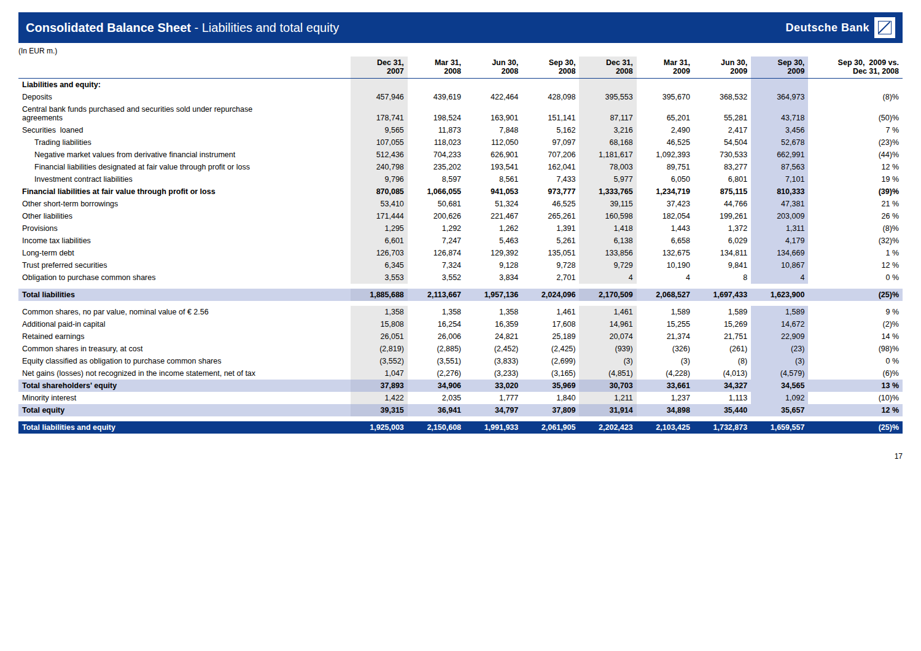Consolidated Balance Sheet - Liabilities and total equity
Deutsche Bank
(In EUR m.)
| | Dec 31, 2007 | Mar 31, 2008 | Jun 30, 2008 | Sep 30, 2008 | Dec 31, 2008 | Mar 31, 2009 | Jun 30, 2009 | Sep 30, 2009 | Sep 30, 2009 vs. Dec 31, 2008 |
| --- | --- | --- | --- | --- | --- | --- | --- | --- | --- |
| Liabilities and equity: | | | | | | | | | |
| Deposits | 457,946 | 439,619 | 422,464 | 428,098 | 395,553 | 395,670 | 368,532 | 364,973 | (8)% |
| Central bank funds purchased and securities sold under repurchase agreements | 178,741 | 198,524 | 163,901 | 151,141 | 87,117 | 65,201 | 55,281 | 43,718 | (50)% |
| Securities loaned | 9,565 | 11,873 | 7,848 | 5,162 | 3,216 | 2,490 | 2,417 | 3,456 | 7 % |
| Trading liabilities | 107,055 | 118,023 | 112,050 | 97,097 | 68,168 | 46,525 | 54,504 | 52,678 | (23)% |
| Negative market values from derivative financial instrument | 512,436 | 704,233 | 626,901 | 707,206 | 1,181,617 | 1,092,393 | 730,533 | 662,991 | (44)% |
| Financial liabilities designated at fair value through profit or loss | 240,798 | 235,202 | 193,541 | 162,041 | 78,003 | 89,751 | 83,277 | 87,563 | 12 % |
| Investment contract liabilities | 9,796 | 8,597 | 8,561 | 7,433 | 5,977 | 6,050 | 6,801 | 7,101 | 19 % |
| Financial liabilities at fair value through profit or loss | 870,085 | 1,066,055 | 941,053 | 973,777 | 1,333,765 | 1,234,719 | 875,115 | 810,333 | (39)% |
| Other short-term borrowings | 53,410 | 50,681 | 51,324 | 46,525 | 39,115 | 37,423 | 44,766 | 47,381 | 21 % |
| Other liabilities | 171,444 | 200,626 | 221,467 | 265,261 | 160,598 | 182,054 | 199,261 | 203,009 | 26 % |
| Provisions | 1,295 | 1,292 | 1,262 | 1,391 | 1,418 | 1,443 | 1,372 | 1,311 | (8)% |
| Income tax liabilities | 6,601 | 7,247 | 5,463 | 5,261 | 6,138 | 6,658 | 6,029 | 4,179 | (32)% |
| Long-term debt | 126,703 | 126,874 | 129,392 | 135,051 | 133,856 | 132,675 | 134,811 | 134,669 | 1 % |
| Trust preferred securities | 6,345 | 7,324 | 9,128 | 9,728 | 9,729 | 10,190 | 9,841 | 10,867 | 12 % |
| Obligation to purchase common shares | 3,553 | 3,552 | 3,834 | 2,701 | 4 | 4 | 8 | 4 | 0 % |
| Total liabilities | 1,885,688 | 2,113,667 | 1,957,136 | 2,024,096 | 2,170,509 | 2,068,527 | 1,697,433 | 1,623,900 | (25)% |
| Common shares, no par value, nominal value of € 2.56 | 1,358 | 1,358 | 1,358 | 1,461 | 1,461 | 1,589 | 1,589 | 1,589 | 9 % |
| Additional paid-in capital | 15,808 | 16,254 | 16,359 | 17,608 | 14,961 | 15,255 | 15,269 | 14,672 | (2)% |
| Retained earnings | 26,051 | 26,006 | 24,821 | 25,189 | 20,074 | 21,374 | 21,751 | 22,909 | 14 % |
| Common shares in treasury, at cost | (2,819) | (2,885) | (2,452) | (2,425) | (939) | (326) | (261) | (23) | (98)% |
| Equity classified as obligation to purchase common shares | (3,552) | (3,551) | (3,833) | (2,699) | (3) | (3) | (8) | (3) | 0 % |
| Net gains (losses) not recognized in the income statement, net of tax | 1,047 | (2,276) | (3,233) | (3,165) | (4,851) | (4,228) | (4,013) | (4,579) | (6)% |
| Total shareholders' equity | 37,893 | 34,906 | 33,020 | 35,969 | 30,703 | 33,661 | 34,327 | 34,565 | 13 % |
| Minority interest | 1,422 | 2,035 | 1,777 | 1,840 | 1,211 | 1,237 | 1,113 | 1,092 | (10)% |
| Total equity | 39,315 | 36,941 | 34,797 | 37,809 | 31,914 | 34,898 | 35,440 | 35,657 | 12 % |
| Total liabilities and equity | 1,925,003 | 2,150,608 | 1,991,933 | 2,061,905 | 2,202,423 | 2,103,425 | 1,732,873 | 1,659,557 | (25)% |
17